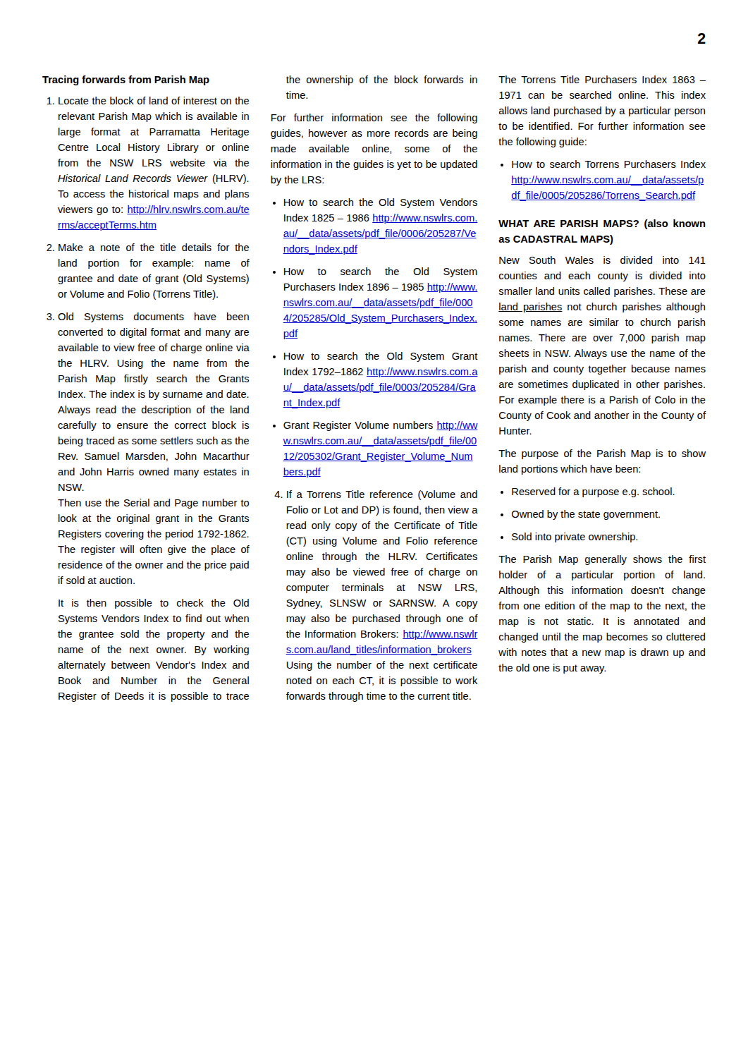2
Tracing forwards from Parish Map
Locate the block of land of interest on the relevant Parish Map which is available in large format at Parramatta Heritage Centre Local History Library or online from the NSW LRS website via the Historical Land Records Viewer (HLRV). To access the historical maps and plans viewers go to: http://hlrv.nswlrs.com.au/terms/acceptTerms.htm
Make a note of the title details for the land portion for example: name of grantee and date of grant (Old Systems) or Volume and Folio (Torrens Title).
Old Systems documents have been converted to digital format and many are available to view free of charge online via the HLRV. Using the name from the Parish Map firstly search the Grants Index. The index is by surname and date. Always read the description of the land carefully to ensure the correct block is being traced as some settlers such as the Rev. Samuel Marsden, John Macarthur and John Harris owned many estates in NSW.
Then use the Serial and Page number to look at the original grant in the Grants Registers covering the period 1792-1862. The register will often give the place of residence of the owner and the price paid if sold at auction.
It is then possible to check the Old Systems Vendors Index to find out when the grantee sold the property and the name of the next owner. By working alternately between Vendor's Index and Book and Number in the General Register of Deeds it is possible to trace the ownership of the block forwards in time.
For further information see the following guides, however as more records are being made available online, some of the information in the guides is yet to be updated by the LRS:
How to search the Old System Vendors Index 1825 – 1986 http://www.nswlrs.com.au/__data/assets/pdf_file/0006/205287/Vendors_Index.pdf
How to search the Old System Purchasers Index 1896 – 1985 http://www.nswlrs.com.au/__data/assets/pdf_file/0004/205285/Old_System_Purchasers_Index.pdf
How to search the Old System Grant Index 1792–1862 http://www.nswlrs.com.au/__data/assets/pdf_file/0003/205284/Grant_Index.pdf
Grant Register Volume numbers http://www.nswlrs.com.au/__data/assets/pdf_file/0012/205302/Grant_Register_Volume_Numbers.pdf
If a Torrens Title reference (Volume and Folio or Lot and DP) is found, then view a read only copy of the Certificate of Title (CT) using Volume and Folio reference online through the HLRV. Certificates may also be viewed free of charge on computer terminals at NSW LRS, Sydney, SLNSW or SARNSW. A copy may also be purchased through one of the Information Brokers: http://www.nswlrs.com.au/land_titles/information_brokers
Using the number of the next certificate noted on each CT, it is possible to work forwards through time to the current title.
The Torrens Title Purchasers Index 1863 – 1971 can be searched online. This index allows land purchased by a particular person to be identified. For further information see the following guide:
How to search Torrens Purchasers Index http://www.nswlrs.com.au/__data/assets/pdf_file/0005/205286/Torrens_Search.pdf
WHAT ARE PARISH MAPS? (also known as CADASTRAL MAPS)
New South Wales is divided into 141 counties and each county is divided into smaller land units called parishes. These are land parishes not church parishes although some names are similar to church parish names. There are over 7,000 parish map sheets in NSW. Always use the name of the parish and county together because names are sometimes duplicated in other parishes. For example there is a Parish of Colo in the County of Cook and another in the County of Hunter.
The purpose of the Parish Map is to show land portions which have been:
Reserved for a purpose e.g. school.
Owned by the state government.
Sold into private ownership.
The Parish Map generally shows the first holder of a particular portion of land. Although this information doesn't change from one edition of the map to the next, the map is not static. It is annotated and changed until the map becomes so cluttered with notes that a new map is drawn up and the old one is put away.